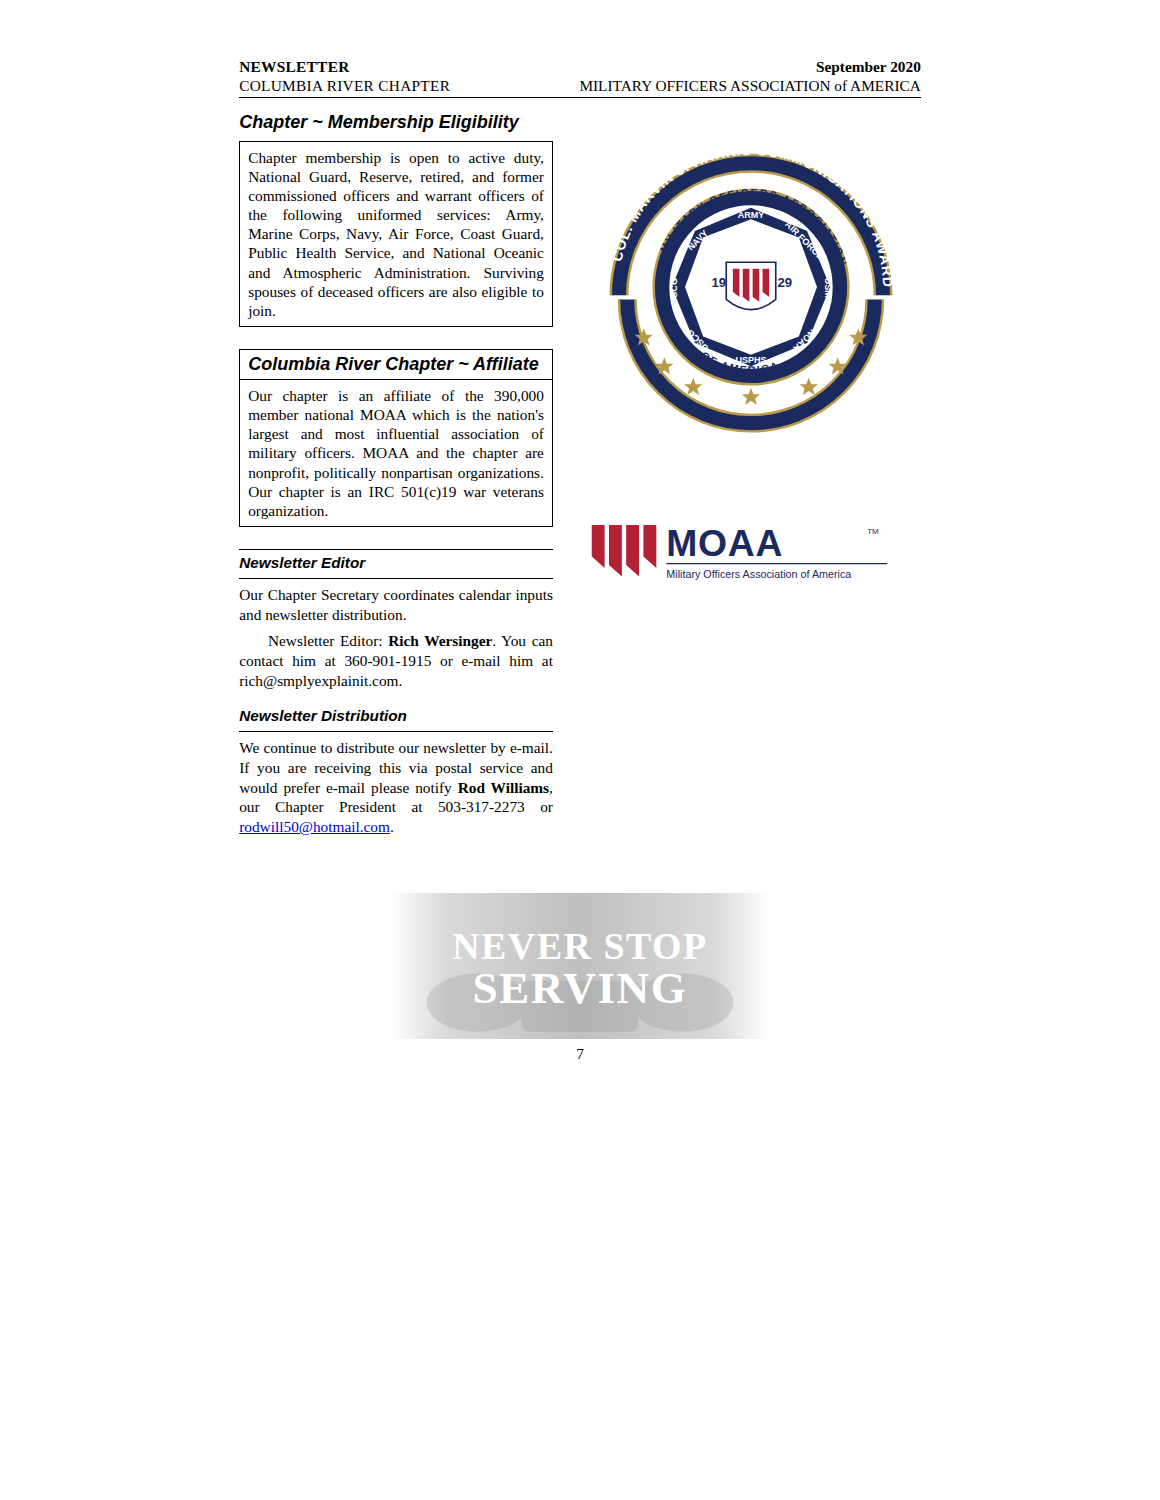NEWSLETTER
September 2020
COLUMBIA RIVER CHAPTER
MILITARY OFFICERS ASSOCIATION of AMERICA
Chapter ~ Membership Eligibility
Chapter membership is open to active duty, National Guard, Reserve, retired, and former commissioned officers and warrant officers of the following uniformed services: Army, Marine Corps, Navy, Air Force, Coast Guard, Public Health Service, and National Oceanic and Atmospheric Administration. Surviving spouses of deceased officers are also eligible to join.
Columbia River Chapter ~ Affiliate
Our chapter is an affiliate of the 390,000 member national MOAA which is the nation's largest and most influential association of military officers. MOAA and the chapter are nonprofit, politically nonpartisan organizations. Our chapter is an IRC 501(c)19 war veterans organization.
Newsletter Editor
Our Chapter Secretary coordinates calendar inputs and newsletter distribution.
Newsletter Editor: Rich Wersinger. You can contact him at 360-901-1915 or e-mail him at rich@smplyexplainit.com.
Newsletter Distribution
We continue to distribute our newsletter by e-mail. If you are receiving this via postal service and would prefer e-mail please notify Rod Williams, our Chapter President at 503-317-2273 or rodwill50@hotmail.com.
COL. MARVIN J. HARRIS COMMUNICATIONS AWARD ARMY AIR FORCE USMC NOAA USPHS USCG USCG NAVY MILITARY OFFICERS ASSOCIATION OF AMERICA 19 29
MOAA TM Military Officers Association of America
NEVER STOP SERVING
7